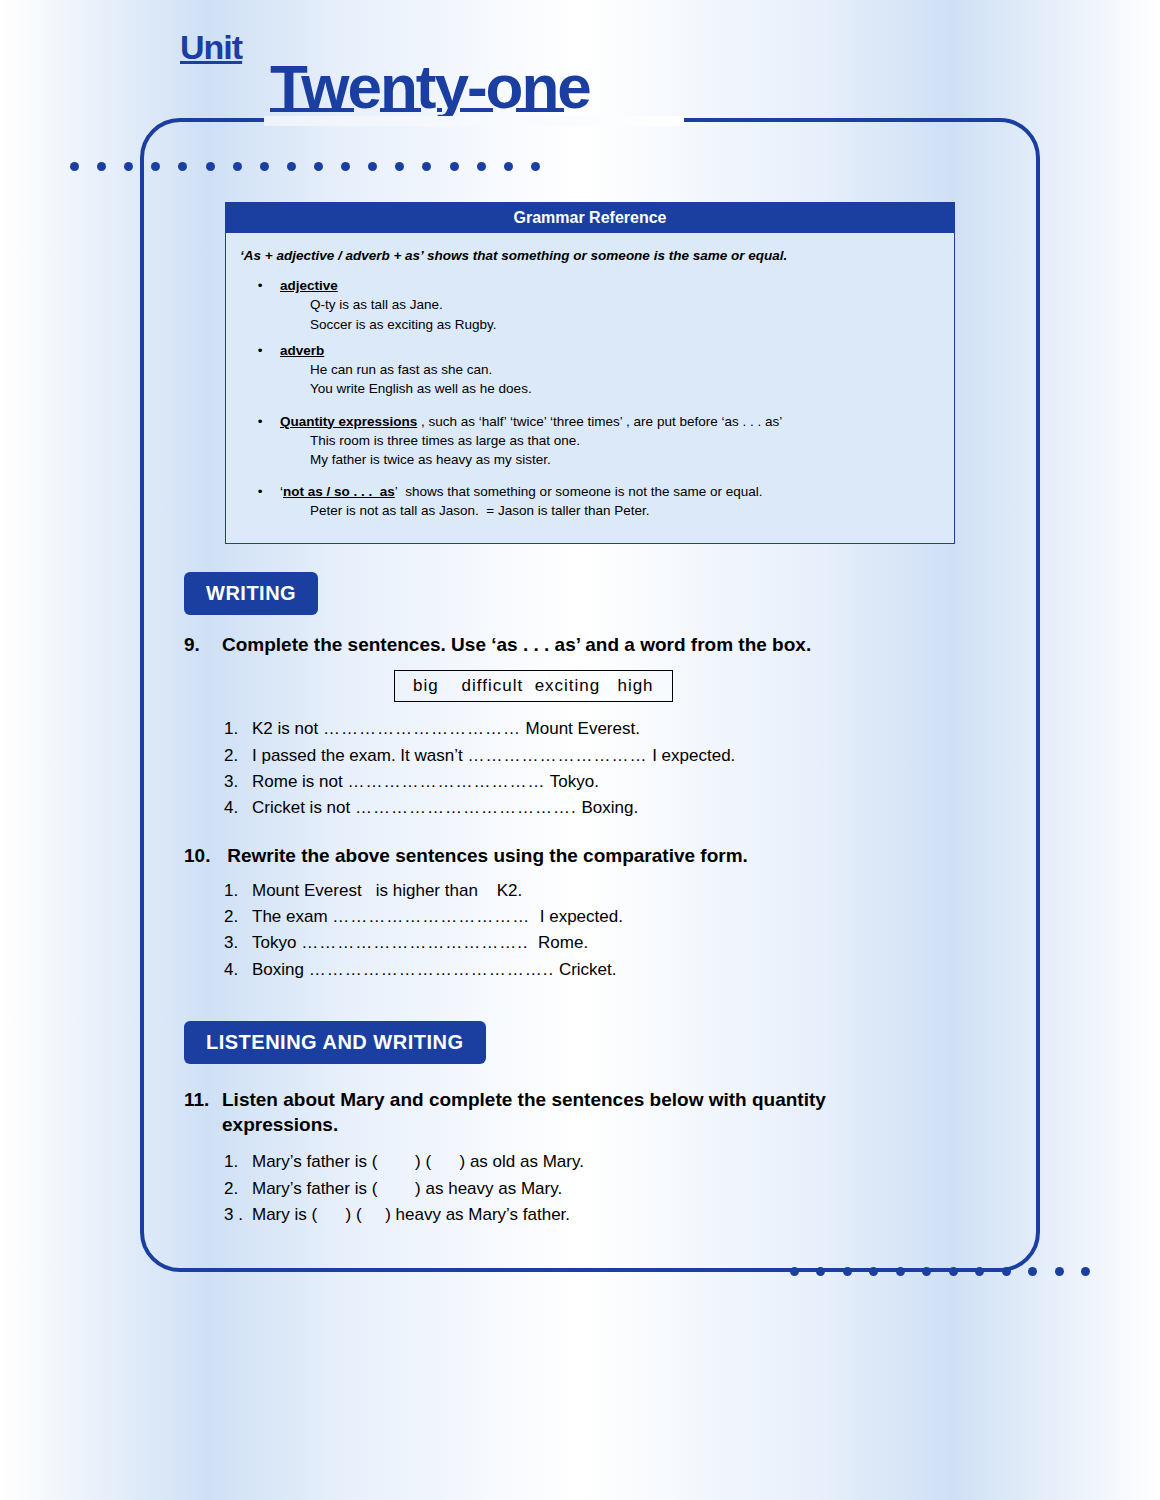Unit
Twenty-one
Grammar Reference
‘As + adjective / adverb + as’ shows that something or someone is the same or equal.
•adjective
Q-ty is as tall as Jane.
Soccer is as exciting as Rugby.
•adverb
He can run as fast as she can.
You write English as well as he does.
•Quantity expressions , such as ‘half’ ‘twice’ ‘three times’ , are put before ‘as . . . as’
This room is three times as large as that one.
My father is twice as heavy as my sister.
•‘not as / so . . . as’ shows that something or someone is not the same or equal.
Peter is not as tall as Jason. = Jason is taller than Peter.
WRITING
9. Complete the sentences. Use ‘as . . . as’ and a word from the box.
big difficult exciting high
1. K2 is not …………………………… Mount Everest.
2. I passed the exam. It wasn’t ………………………… I expected.
3. Rome is not …………………………… Tokyo.
4. Cricket is not ………………………………. Boxing.
10. Rewrite the above sentences using the comparative form.
1. Mount Everest is higher than K2.
2. The exam …………………………… I expected.
3. Tokyo ……………………………….. Rome.
4. Boxing ………………………………….. Cricket.
LISTENING AND WRITING
11. Listen about Mary and complete the sentences below with quantity
expressions.
1. Mary’s father is ( ) ( ) as old as Mary.
2. Mary’s father is ( ) as heavy as Mary.
3 . Mary is ( ) ( ) heavy as Mary’s father.